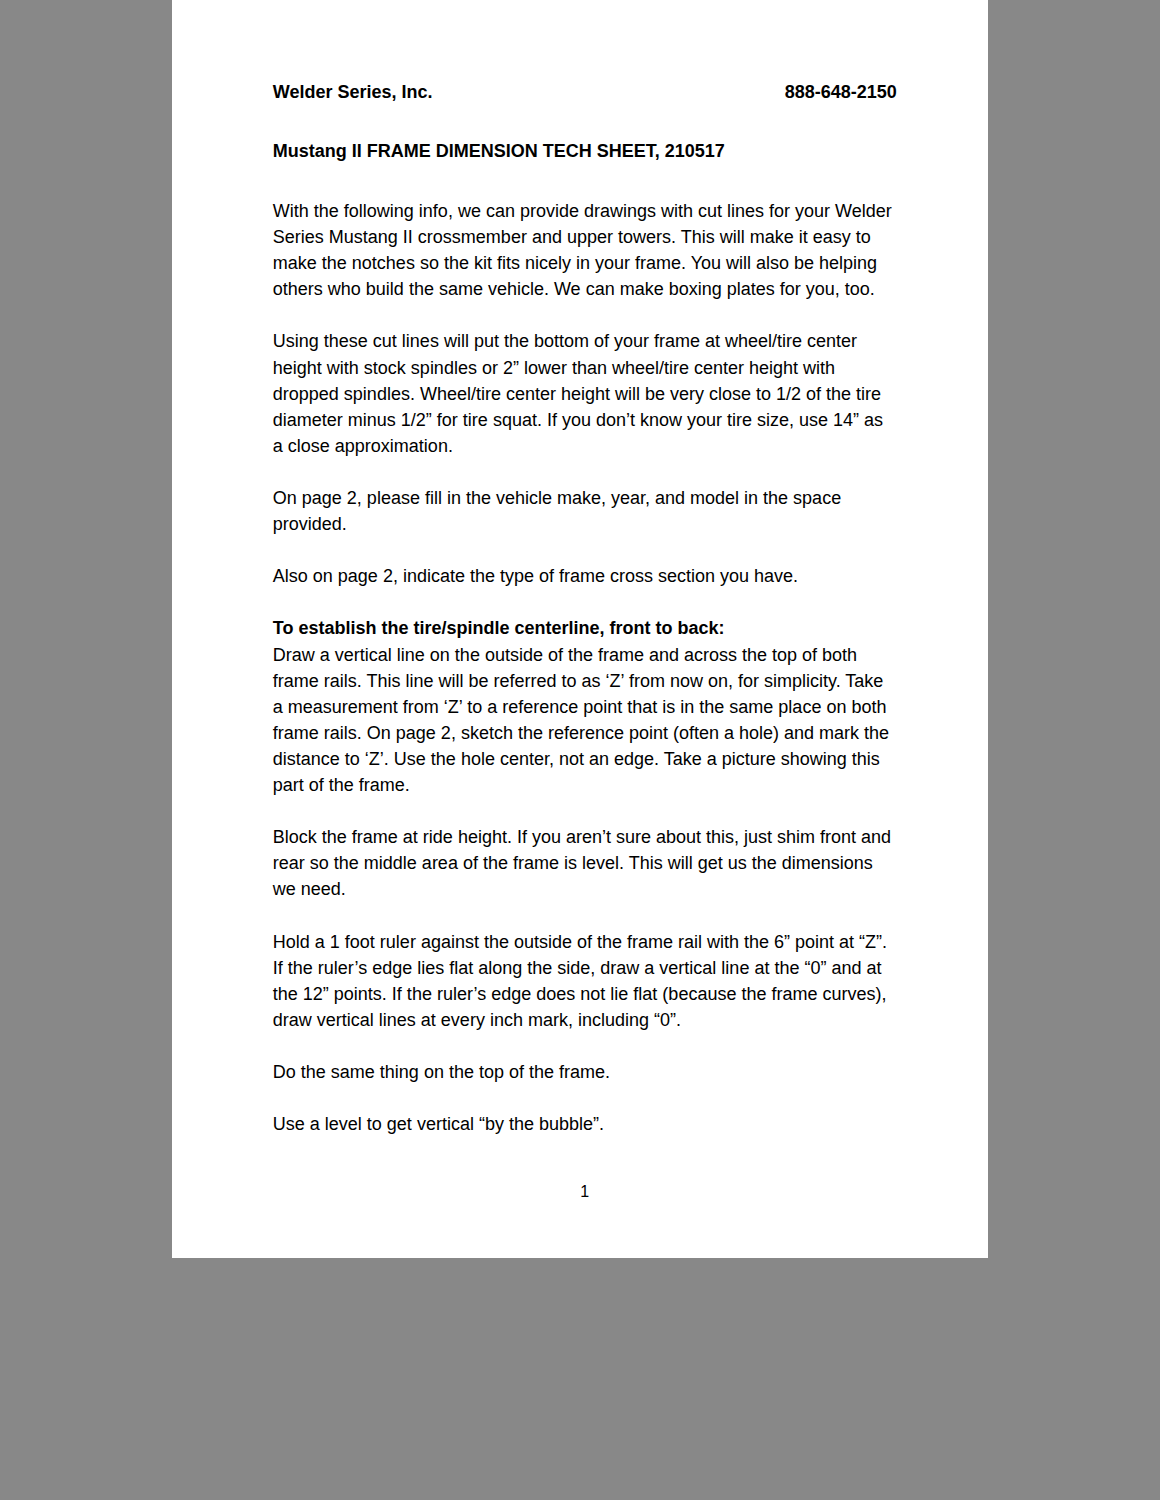Welder Series, Inc. 888-648-2150
Mustang II FRAME DIMENSION TECH SHEET, 210517
With the following info, we can provide drawings with cut lines for your Welder Series Mustang II crossmember and upper towers. This will make it easy to make the notches so the kit fits nicely in your frame. You will also be helping others who build the same vehicle. We can make boxing plates for you, too.
Using these cut lines will put the bottom of your frame at wheel/tire center height with stock spindles or 2” lower than wheel/tire center height with dropped spindles. Wheel/tire center height will be very close to 1/2 of the tire diameter minus 1/2” for tire squat. If you don’t know your tire size, use 14” as a close approximation.
On page 2, please fill in the vehicle make, year, and model in the space provided.
Also on page 2, indicate the type of frame cross section you have.
To establish the tire/spindle centerline, front to back:
Draw a vertical line on the outside of the frame and across the top of both frame rails. This line will be referred to as ‘Z’ from now on, for simplicity. Take a measurement from ‘Z’ to a reference point that is in the same place on both frame rails. On page 2, sketch the reference point (often a hole) and mark the distance to ‘Z’. Use the hole center, not an edge. Take a picture showing this part of the frame.
Block the frame at ride height. If you aren’t sure about this, just shim front and rear so the middle area of the frame is level. This will get us the dimensions we need.
Hold a 1 foot ruler against the outside of the frame rail with the 6” point at “Z”. If the ruler’s edge lies flat along the side, draw a vertical line at the “0” and at the 12” points. If the ruler’s edge does not lie flat (because the frame curves), draw vertical lines at every inch mark, including “0”.
Do the same thing on the top of the frame.
Use a level to get vertical “by the bubble”.
1